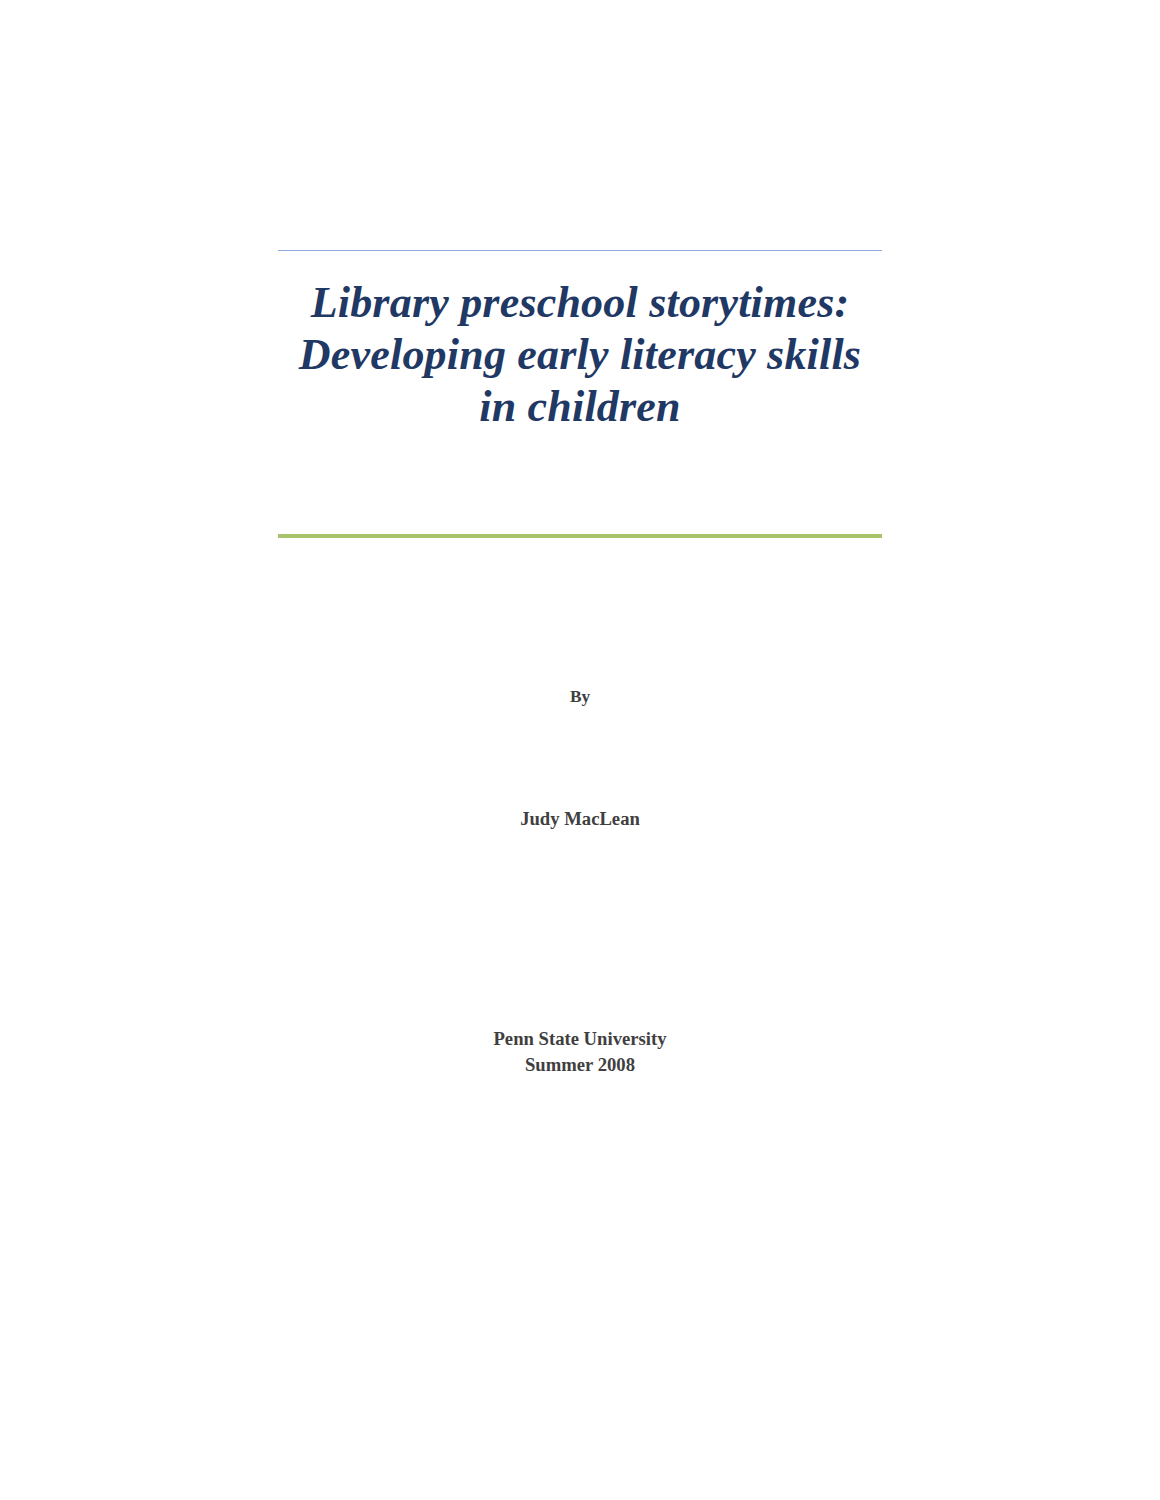Library preschool storytimes: Developing early literacy skills in children
By
Judy MacLean
Penn State University
Summer 2008